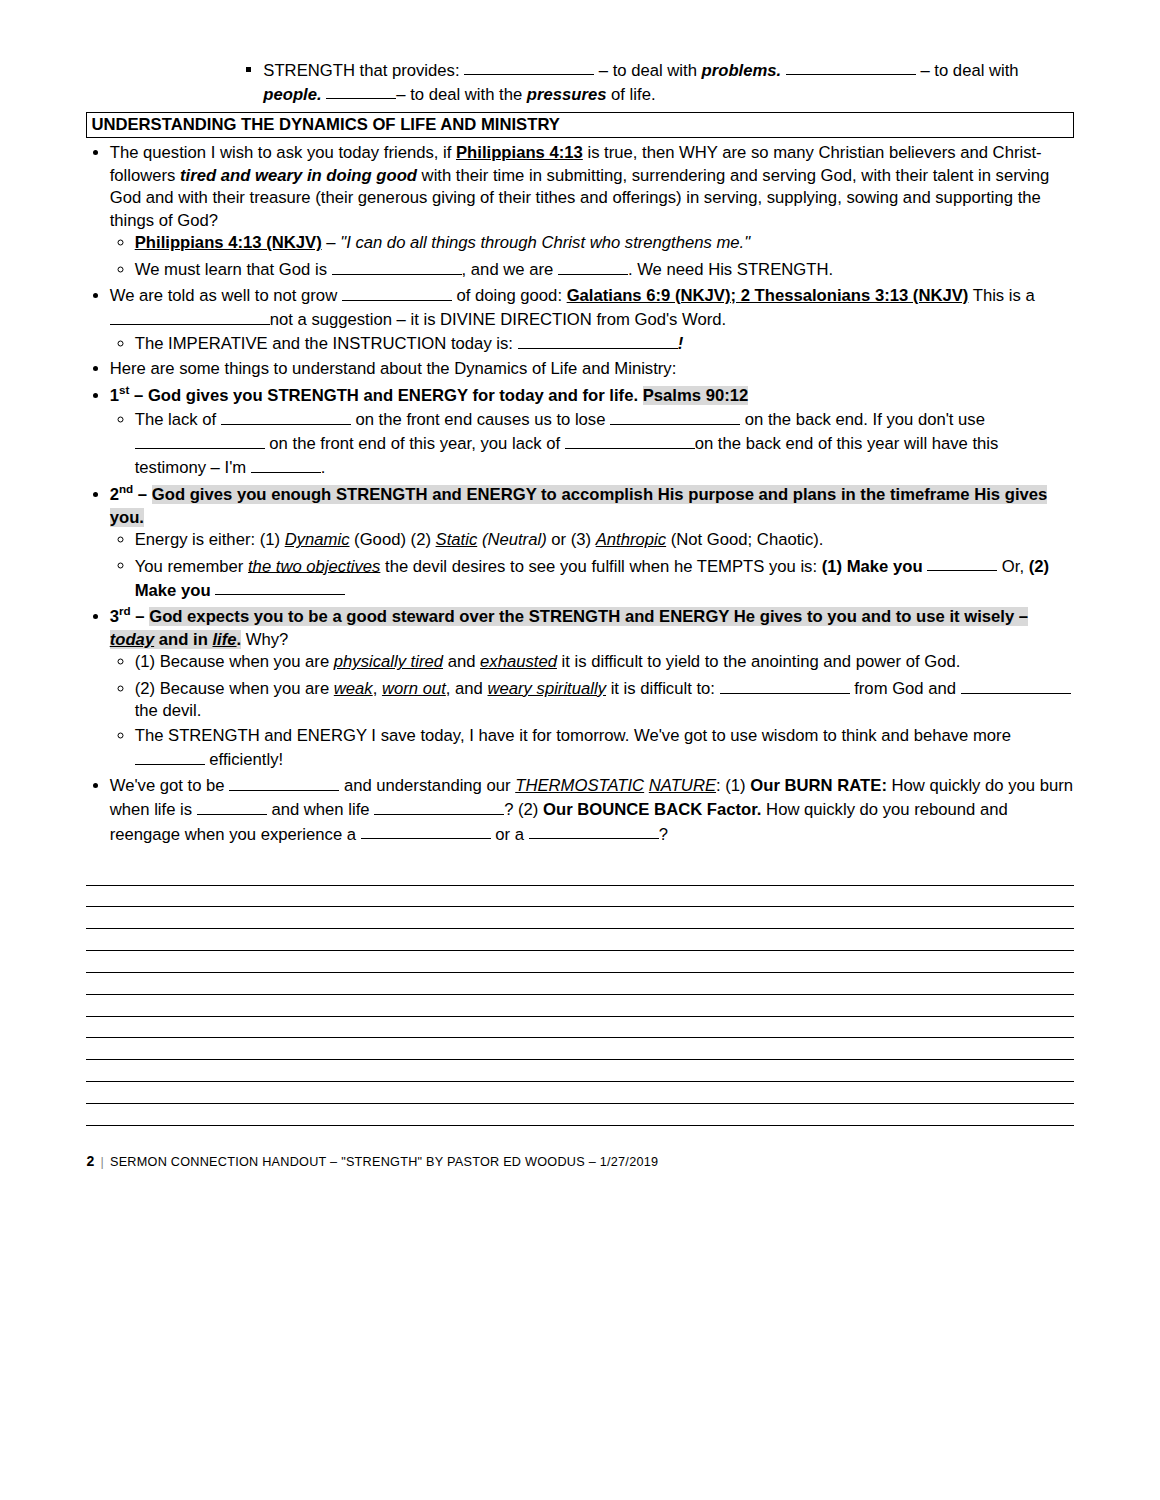STRENGTH that provides: – to deal with problems. – to deal with people. – to deal with the pressures of life.
UNDERSTANDING THE DYNAMICS OF LIFE AND MINISTRY
The question I wish to ask you today friends, if Philippians 4:13 is true, then WHY are so many Christian believers and Christ-followers tired and weary in doing good with their time in submitting, surrendering and serving God, with their talent in serving God and with their treasure (their generous giving of their tithes and offerings) in serving, supplying, sowing and supporting the things of God?
Philippians 4:13 (NKJV) – "I can do all things through Christ who strengthens me."
We must learn that God is , and we are . We need His STRENGTH.
We are told as well to not grow of doing good: Galatians 6:9 (NKJV); 2 Thessalonians 3:13 (NKJV) This is a not a suggestion – it is DIVINE DIRECTION from God's Word.
The IMPERATIVE and the INSTRUCTION today is: !
Here are some things to understand about the Dynamics of Life and Ministry:
1st – God gives you STRENGTH and ENERGY for today and for life. Psalms 90:12
The lack of on the front end causes us to lose on the back end. If you don't use on the front end of this year, you lack of on the back end of this year will have this testimony – I'm .
2nd – God gives you enough STRENGTH and ENERGY to accomplish His purpose and plans in the timeframe His gives you.
Energy is either: (1) Dynamic (Good) (2) Static (Neutral) or (3) Anthropic (Not Good; Chaotic).
You remember the two objectives the devil desires to see you fulfill when he TEMPTS you is: (1) Make you Or, (2) Make you
3rd – God expects you to be a good steward over the STRENGTH and ENERGY He gives to you and to use it wisely – today and in life. Why?
(1) Because when you are physically tired and exhausted it is difficult to yield to the anointing and power of God.
(2) Because when you are weak, worn out, and weary spiritually it is difficult to: from God and the devil.
The STRENGTH and ENERGY I save today, I have it for tomorrow. We've got to use wisdom to think and behave more efficiently!
We've got to be and understanding our THERMOSTATIC NATURE: (1) Our BURN RATE: How quickly do you burn when life is and when life ? (2) Our BOUNCE BACK Factor. How quickly do you rebound and reengage when you experience a or a ?
2|SERMON CONNECTION HANDOUT – "STRENGTH" BY PASTOR ED WOODUS – 1/27/2019